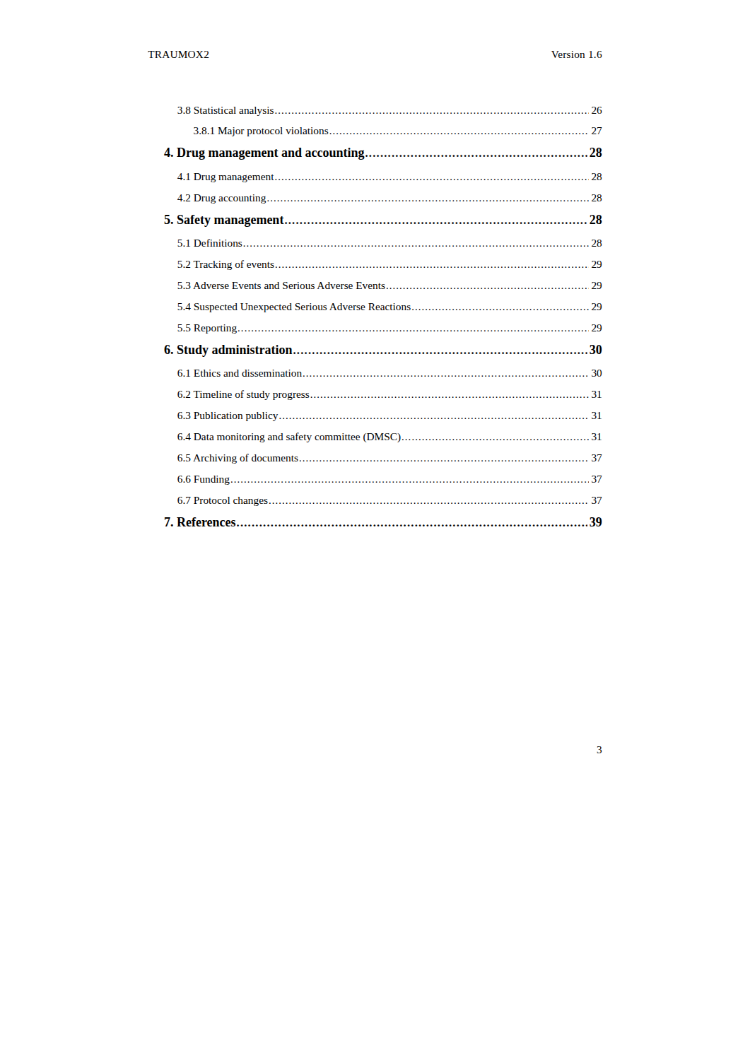TRAUMOX2
Version 1.6
3.8 Statistical analysis .................................................................................................................. 26
3.8.1 Major protocol violations ................................................................................................... 27
4. Drug management and accounting ....................................................................... 28
4.1 Drug management ............................................................................................................... 28
4.2 Drug accounting .................................................................................................................. 28
5. Safety management ............................................................................................. 28
5.1 Definitions .......................................................................................................................... 28
5.2 Tracking of events ............................................................................................................... 29
5.3 Adverse Events and Serious Adverse Events .......................................................................... 29
5.4 Suspected Unexpected Serious Adverse Reactions ............................................................... 29
5.5 Reporting ............................................................................................................................ 29
6. Study administration .......................................................................................... 30
6.1 Ethics and dissemination ..................................................................................................... 30
6.2 Timeline of study progress ................................................................................................... 31
6.3 Publication publicy ............................................................................................................. 31
6.4 Data monitoring and safety committee (DMSC) ..................................................................... 31
6.5 Archiving of documents ....................................................................................................... 37
6.6 Funding .............................................................................................................................. 37
6.7 Protocol changes ................................................................................................................ 37
7. References ....................................................................................................... 39
3